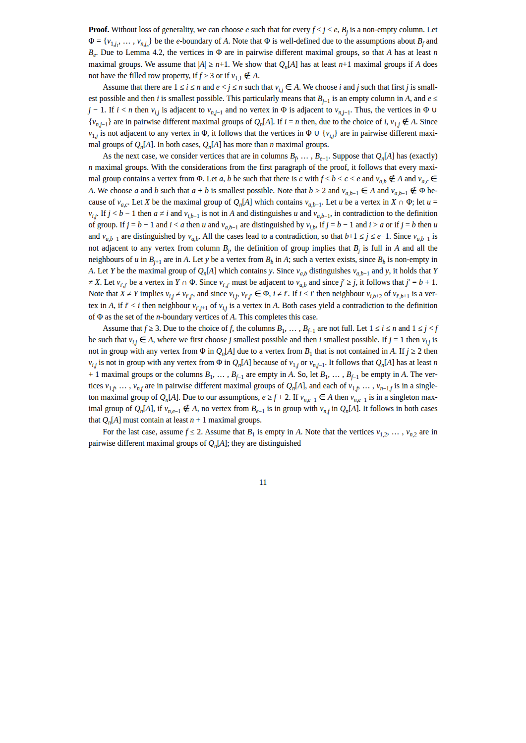Proof. Without loss of generality, we can choose e such that for every f < j < e, Bj is a non-empty column. Let Φ = {v1,j1, … , vn,jn} be the e-boundary of A. Note that Φ is well-defined due to the assumptions about Bf and Be. Due to Lemma 4.2, the vertices in Φ are in pairwise different maximal groups, so that A has at least n maximal groups. We assume that |A| ≥ n+1. We show that Qn[A] has at least n+1 maximal groups if A does not have the filled row property, if f ≥ 3 or if v1,1 ∉ A.
Assume that there are 1 ≤ i ≤ n and e < j ≤ n such that vi,j ∈ A. We choose i and j such that first j is smallest possible and then i is smallest possible. This particularly means that Bj−1 is an empty column in A, and e ≤ j − 1. If i < n then vi,j is adjacent to vn,j−1 and no vertex in Φ is adjacent to vn,j−1. Thus, the vertices in Φ ∪ {vn,j−1} are in pairwise different maximal groups of Qn[A]. If i = n then, due to the choice of i, v1,j ∉ A. Since v1,j is not adjacent to any vertex in Φ, it follows that the vertices in Φ ∪ {vi,j} are in pairwise different maximal groups of Qn[A]. In both cases, Qn[A] has more than n maximal groups.
As the next case, we consider vertices that are in columns Bf, … , Be−1. Suppose that Qn[A] has (exactly) n maximal groups. With the considerations from the first paragraph of the proof, it follows that every maximal group contains a vertex from Φ. Let a, b be such that there is c with f < b < c < e and va,b ∉ A and va,c ∈ A. We choose a and b such that a + b is smallest possible. Note that b ≥ 2 and va,b−1 ∈ A and va,b−1 ∉ Φ because of va,c. Let X be the maximal group of Qn[A] which contains va,b−1. Let u be a vertex in X ∩ Φ; let u = vi,j. If j < b − 1 then a ≠ i and vi,b−1 is not in A and distinguishes u and va,b−1, in contradiction to the definition of group. If j = b − 1 and i < a then u and va,b−1 are distinguished by vi,b, if j = b − 1 and i > a or if j = b then u and va,b−1 are distinguished by va,b. All the cases lead to a contradiction, so that b+1 ≤ j ≤ e−1. Since va,b−1 is not adjacent to any vertex from column Bj, the definition of group implies that Bj is full in A and all the neighbours of u in Bj+1 are in A. Let y be a vertex from Bb in A; such a vertex exists, since Bb is non-empty in A. Let Y be the maximal group of Qn[A] which contains y. Since va,b distinguishes va,b−1 and y, it holds that Y ≠ X. Let vi′,j′ be a vertex in Y ∩ Φ. Since vi′,j′ must be adjacent to va,b and since j′ ≥ j, it follows that j′ = b + 1. Note that X ≠ Y implies vi,j ≠ vi′,j′, and since vi,j, vi′,j′ ∈ Φ, i ≠ i′. If i < i′ then neighbour vi,b+2 of vi′,b+1 is a vertex in A, if i′ < i then neighbour vi′,j+1 of vi,j is a vertex in A. Both cases yield a contradiction to the definition of Φ as the set of the n-boundary vertices of A. This completes this case.
Assume that f ≥ 3. Due to the choice of f, the columns B1, … , Bf−1 are not full. Let 1 ≤ i ≤ n and 1 ≤ j < f be such that vi,j ∈ A, where we first choose j smallest possible and then i smallest possible. If j = 1 then vi,j is not in group with any vertex from Φ in Qn[A] due to a vertex from B1 that is not contained in A. If j ≥ 2 then vi,j is not in group with any vertex from Φ in Qn[A] because of v1,j or vn,j−1. It follows that Qn[A] has at least n + 1 maximal groups or the columns B1, … , Bf−1 are empty in A. So, let B1, … , Bf−1 be empty in A. The vertices v1,f, … , vn,f are in pairwise different maximal groups of Qn[A], and each of v1,f, … , vn−1,f is in a singleton maximal group of Qn[A]. Due to our assumptions, e ≥ f + 2. If vn,e−1 ∈ A then vn,e−1 is in a singleton maximal group of Qn[A], if vn,e−1 ∉ A, no vertex from Be−1 is in group with vn,f in Qn[A]. It follows in both cases that Qn[A] must contain at least n + 1 maximal groups.
For the last case, assume f ≤ 2. Assume that B1 is empty in A. Note that the vertices v1,2, … , vn,2 are in pairwise different maximal groups of Qn[A]; they are distinguished
11